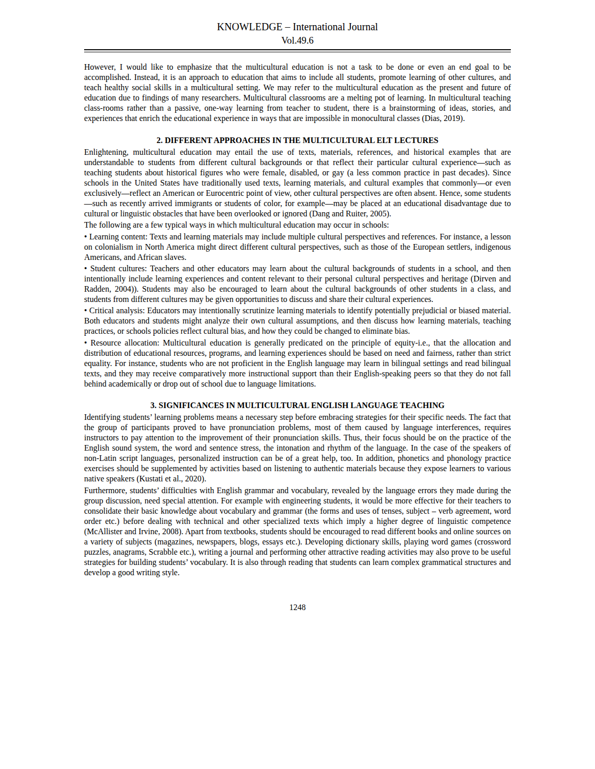KNOWLEDGE – International Journal
Vol.49.6
However, I would like to emphasize that the multicultural education is not a task to be done or even an end goal to be accomplished. Instead, it is an approach to education that aims to include all students, promote learning of other cultures, and teach healthy social skills in a multicultural setting. We may refer to the multicultural education as the present and future of education due to findings of many researchers. Multicultural classrooms are a melting pot of learning. In multicultural teaching class-rooms rather than a passive, one-way learning from teacher to student, there is a brainstorming of ideas, stories, and experiences that enrich the educational experience in ways that are impossible in monocultural classes (Dias, 2019).
2. Different approaches in the multicultural ELT lectures
Enlightening, multicultural education may entail the use of texts, materials, references, and historical examples that are understandable to students from different cultural backgrounds or that reflect their particular cultural experience—such as teaching students about historical figures who were female, disabled, or gay (a less common practice in past decades). Since schools in the United States have traditionally used texts, learning materials, and cultural examples that commonly—or even exclusively—reflect an American or Eurocentric point of view, other cultural perspectives are often absent. Hence, some students—such as recently arrived immigrants or students of color, for example—may be placed at an educational disadvantage due to cultural or linguistic obstacles that have been overlooked or ignored (Dang and Ruiter, 2005).
The following are a few typical ways in which multicultural education may occur in schools:
Learning content: Texts and learning materials may include multiple cultural perspectives and references. For instance, a lesson on colonialism in North America might direct different cultural perspectives, such as those of the European settlers, indigenous Americans, and African slaves.
Student cultures: Teachers and other educators may learn about the cultural backgrounds of students in a school, and then intentionally include learning experiences and content relevant to their personal cultural perspectives and heritage (Dirven and Radden, 2004)). Students may also be encouraged to learn about the cultural backgrounds of other students in a class, and students from different cultures may be given opportunities to discuss and share their cultural experiences.
Critical analysis: Educators may intentionally scrutinize learning materials to identify potentially prejudicial or biased material. Both educators and students might analyze their own cultural assumptions, and then discuss how learning materials, teaching practices, or schools policies reflect cultural bias, and how they could be changed to eliminate bias.
Resource allocation: Multicultural education is generally predicated on the principle of equity-i.e., that the allocation and distribution of educational resources, programs, and learning experiences should be based on need and fairness, rather than strict equality. For instance, students who are not proficient in the English language may learn in bilingual settings and read bilingual texts, and they may receive comparatively more instructional support than their English-speaking peers so that they do not fall behind academically or drop out of school due to language limitations.
3. Significances in multicultural English language teaching
Identifying students’ learning problems means a necessary step before embracing strategies for their specific needs. The fact that the group of participants proved to have pronunciation problems, most of them caused by language interferences, requires instructors to pay attention to the improvement of their pronunciation skills. Thus, their focus should be on the practice of the English sound system, the word and sentence stress, the intonation and rhythm of the language. In the case of the speakers of non-Latin script languages, personalized instruction can be of a great help, too. In addition, phonetics and phonology practice exercises should be supplemented by activities based on listening to authentic materials because they expose learners to various native speakers (Kustati et al., 2020).
Furthermore, students’ difficulties with English grammar and vocabulary, revealed by the language errors they made during the group discussion, need special attention. For example with engineering students, it would be more effective for their teachers to consolidate their basic knowledge about vocabulary and grammar (the forms and uses of tenses, subject – verb agreement, word order etc.) before dealing with technical and other specialized texts which imply a higher degree of linguistic competence (McAllister and Irvine, 2008). Apart from textbooks, students should be encouraged to read different books and online sources on a variety of subjects (magazines, newspapers, blogs, essays etc.). Developing dictionary skills, playing word games (crossword puzzles, anagrams, Scrabble etc.), writing a journal and performing other attractive reading activities may also prove to be useful strategies for building students’ vocabulary. It is also through reading that students can learn complex grammatical structures and develop a good writing style.
1248